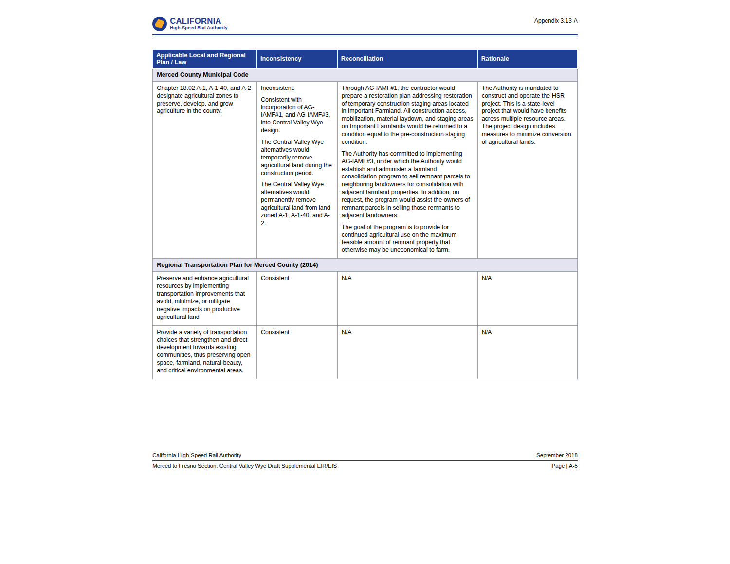CALIFORNIA
High-Speed Rail Authority
Appendix 3.13-A
| Applicable Local and Regional Plan / Law | Inconsistency | Reconciliation | Rationale |
| --- | --- | --- | --- |
| Merced County Municipal Code |
| Chapter 18.02 A-1, A-1-40, and A-2 designate agricultural zones to preserve, develop, and grow agriculture in the county. | Inconsistent. Consistent with incorporation of AG-IAMF#1, and AG-IAMF#3, into Central Valley Wye design. The Central Valley Wye alternatives would temporarily remove agricultural land during the construction period. The Central Valley Wye alternatives would permanently remove agricultural land from land zoned A-1, A-1-40, and A-2. | Through AG-IAMF#1, the contractor would prepare a restoration plan addressing restoration of temporary construction staging areas located in Important Farmland. All construction access, mobilization, material laydown, and staging areas on Important Farmlands would be returned to a condition equal to the pre-construction staging condition. The Authority has committed to implementing AG-IAMF#3, under which the Authority would establish and administer a farmland consolidation program to sell remnant parcels to neighboring landowners for consolidation with adjacent farmland properties. In addition, on request, the program would assist the owners of remnant parcels in selling those remnants to adjacent landowners. The goal of the program is to provide for continued agricultural use on the maximum feasible amount of remnant property that otherwise may be uneconomical to farm. | The Authority is mandated to construct and operate the HSR project. This is a state-level project that would have benefits across multiple resource areas. The project design includes measures to minimize conversion of agricultural lands. |
| Regional Transportation Plan for Merced County (2014) |
| Preserve and enhance agricultural resources by implementing transportation improvements that avoid, minimize, or mitigate negative impacts on productive agricultural land | Consistent | N/A | N/A |
| Provide a variety of transportation choices that strengthen and direct development towards existing communities, thus preserving open space, farmland, natural beauty, and critical environmental areas. | Consistent | N/A | N/A |
California High-Speed Rail Authority
September 2018
Merced to Fresno Section: Central Valley Wye Draft Supplemental EIR/EIS
Page | A-5